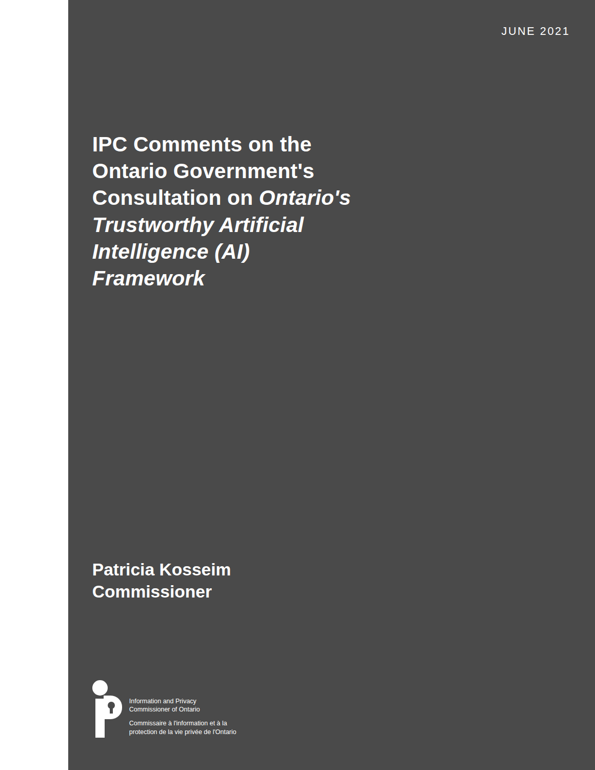June 2021
IPC Comments on the Ontario Government's Consultation on Ontario's Trustworthy Artificial Intelligence (AI) Framework
Patricia Kosseim
Commissioner
Information and Privacy
Commissioner of Ontario
Commissaire à l'information et à la
protection de la vie privée de l'Ontario